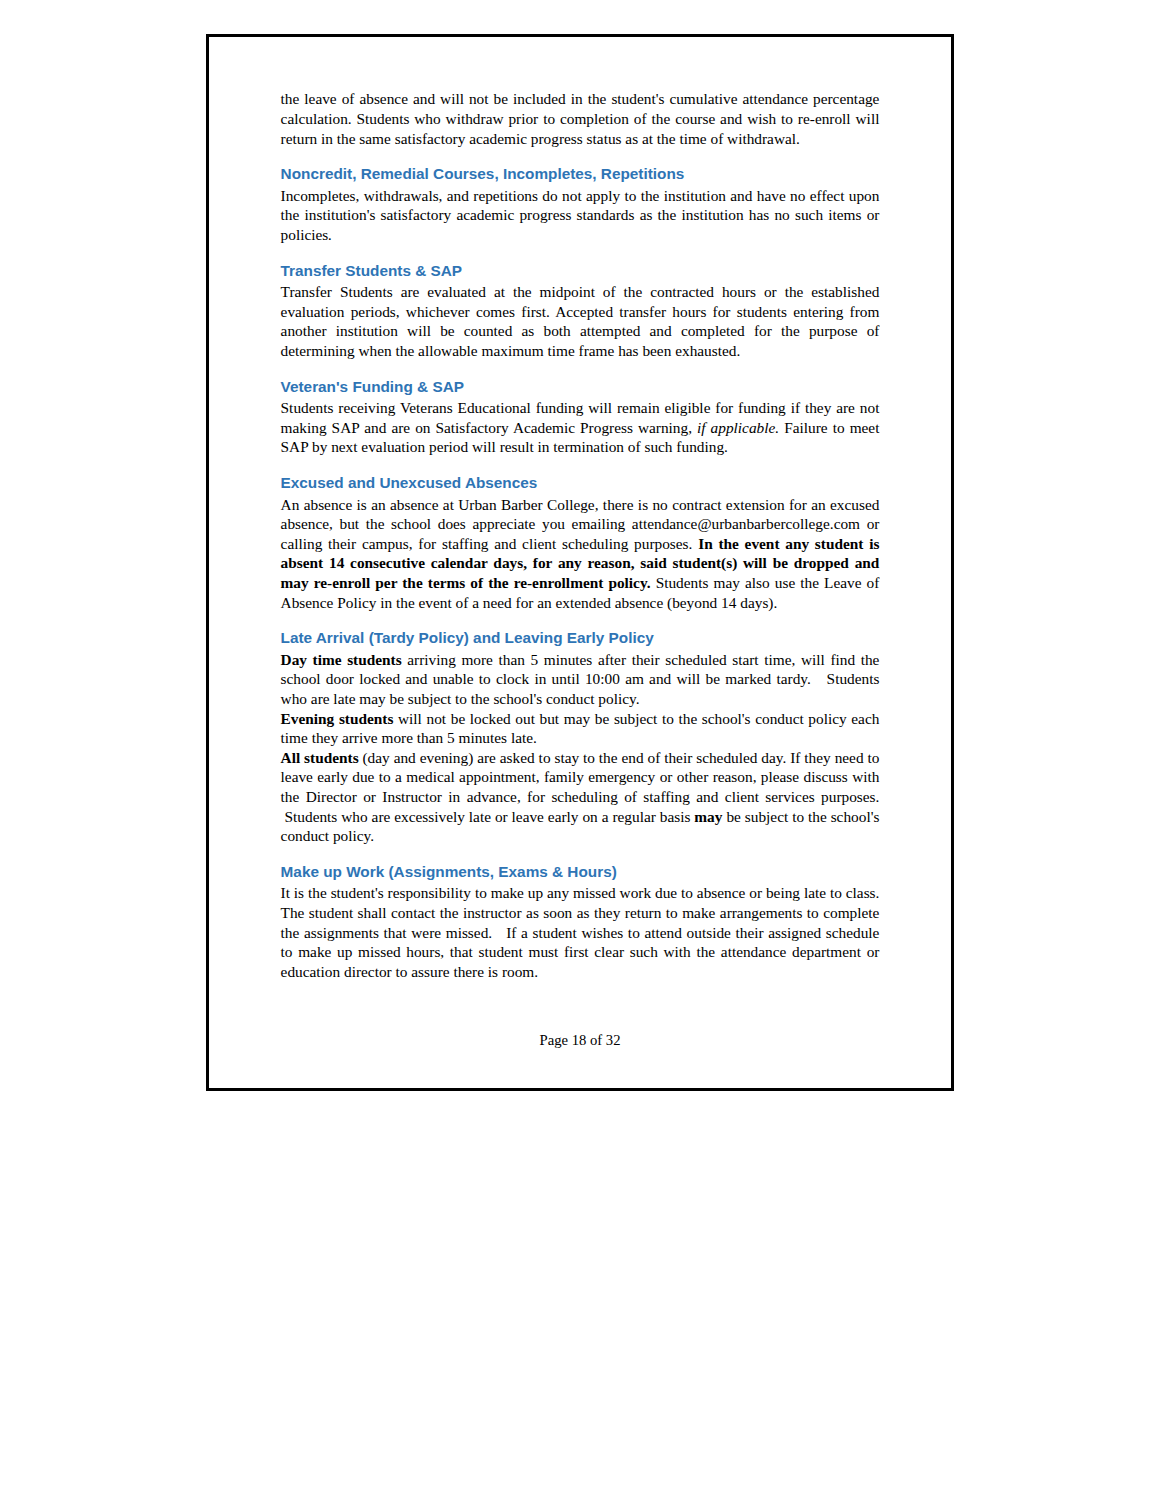the leave of absence and will not be included in the student's cumulative attendance percentage calculation. Students who withdraw prior to completion of the course and wish to re-enroll will return in the same satisfactory academic progress status as at the time of withdrawal.
Noncredit, Remedial Courses, Incompletes, Repetitions
Incompletes, withdrawals, and repetitions do not apply to the institution and have no effect upon the institution's satisfactory academic progress standards as the institution has no such items or policies.
Transfer Students & SAP
Transfer Students are evaluated at the midpoint of the contracted hours or the established evaluation periods, whichever comes first. Accepted transfer hours for students entering from another institution will be counted as both attempted and completed for the purpose of determining when the allowable maximum time frame has been exhausted.
Veteran's Funding & SAP
Students receiving Veterans Educational funding will remain eligible for funding if they are not making SAP and are on Satisfactory Academic Progress warning, if applicable. Failure to meet SAP by next evaluation period will result in termination of such funding.
Excused and Unexcused Absences
An absence is an absence at Urban Barber College, there is no contract extension for an excused absence, but the school does appreciate you emailing attendance@urbanbarbercollege.com or calling their campus, for staffing and client scheduling purposes. In the event any student is absent 14 consecutive calendar days, for any reason, said student(s) will be dropped and may re-enroll per the terms of the re-enrollment policy. Students may also use the Leave of Absence Policy in the event of a need for an extended absence (beyond 14 days).
Late Arrival (Tardy Policy) and Leaving Early Policy
Day time students arriving more than 5 minutes after their scheduled start time, will find the school door locked and unable to clock in until 10:00 am and will be marked tardy. Students who are late may be subject to the school's conduct policy.
Evening students will not be locked out but may be subject to the school's conduct policy each time they arrive more than 5 minutes late.
All students (day and evening) are asked to stay to the end of their scheduled day. If they need to leave early due to a medical appointment, family emergency or other reason, please discuss with the Director or Instructor in advance, for scheduling of staffing and client services purposes. Students who are excessively late or leave early on a regular basis may be subject to the school's conduct policy.
Make up Work (Assignments, Exams & Hours)
It is the student's responsibility to make up any missed work due to absence or being late to class. The student shall contact the instructor as soon as they return to make arrangements to complete the assignments that were missed. If a student wishes to attend outside their assigned schedule to make up missed hours, that student must first clear such with the attendance department or education director to assure there is room.
Page 18 of 32